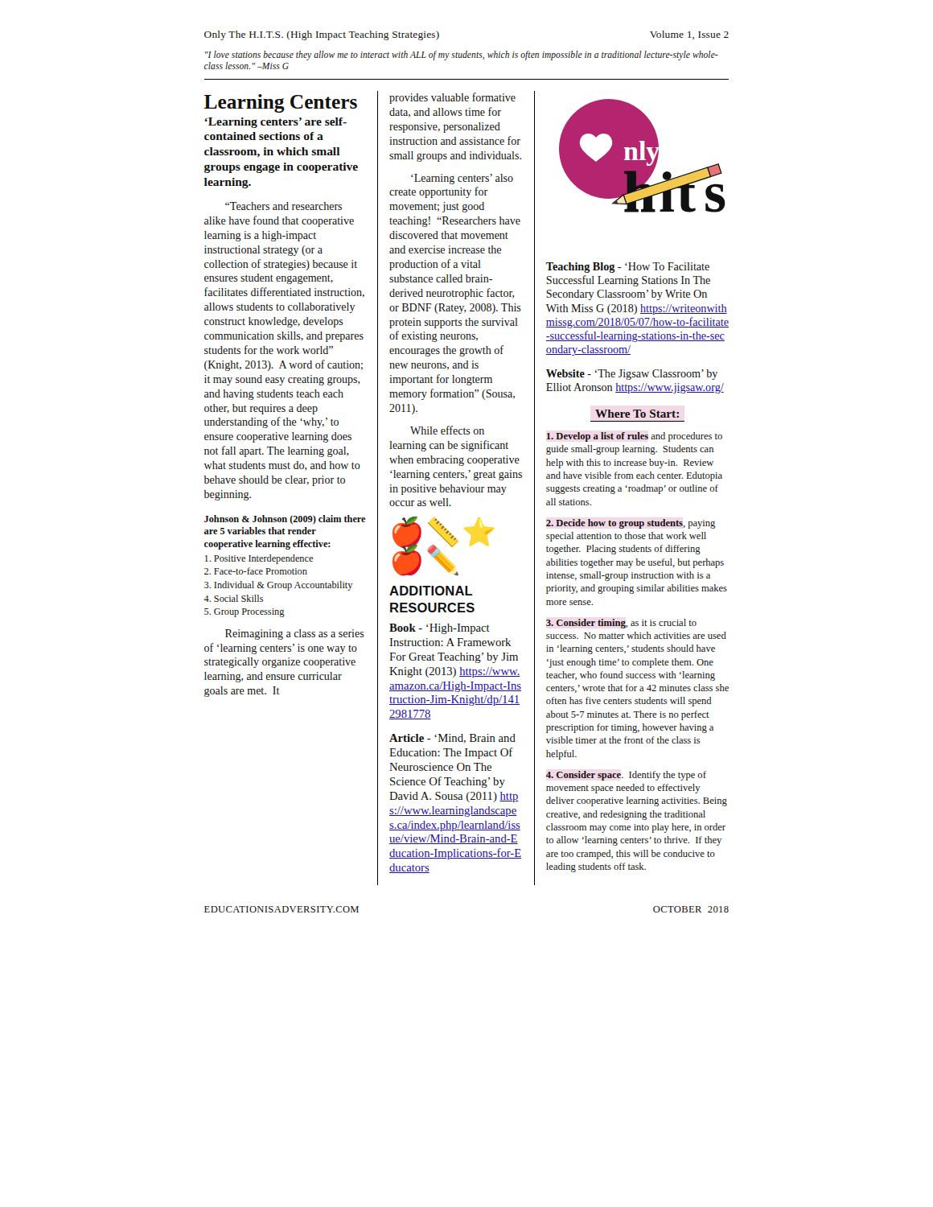Only The H.I.T.S. (High Impact Teaching Strategies)
Volume 1, Issue 2
"I love stations because they allow me to interact with ALL of my students, which is often impossible in a traditional lecture-style whole-class lesson." –Miss G
Learning Centers
‘Learning centers’ are self-contained sections of a classroom, in which small groups engage in cooperative learning.
“Teachers and researchers alike have found that cooperative learning is a high-impact instructional strategy (or a collection of strategies) because it ensures student engagement, facilitates differentiated instruction, allows students to collaboratively construct knowledge, develops communication skills, and prepares students for the work world” (Knight, 2013). A word of caution; it may sound easy creating groups, and having students teach each other, but requires a deep understanding of the ‘why,’ to ensure cooperative learning does not fall apart. The learning goal, what students must do, and how to behave should be clear, prior to beginning.
Johnson & Johnson (2009) claim there are 5 variables that render cooperative learning effective:
1. Positive Interdependence
2. Face-to-face Promotion
3. Individual & Group Accountability
4. Social Skills
5. Group Processing
Reimagining a class as a series of ‘learning centers’ is one way to strategically organize cooperative learning, and ensure curricular goals are met. It
provides valuable formative data, and allows time for responsive, personalized instruction and assistance for small groups and individuals.
‘Learning centers’ also create opportunity for movement; just good teaching! “Researchers have discovered that movement and exercise increase the production of a vital substance called brain-derived neurotrophic factor, or BDNF (Ratey, 2008). This protein supports the survival of existing neurons, encourages the growth of new neurons, and is important for longterm memory formation” (Sousa, 2011).
While effects on learning can be significant when embracing cooperative ‘learning centers,’ great gains in positive behaviour may occur as well.
🍎📏⭐🍎✏️
ADDITIONAL RESOURCES
Book - ‘High-Impact Instruction: A Framework For Great Teaching’ by Jim Knight (2013) https://www.amazon.ca/High-Impact-Instruction-Jim-Knight/dp/1412981778
Article - ‘Mind, Brain and Education: The Impact Of Neuroscience On The Science Of Teaching’ by David A. Sousa (2011) https://www.learninglandscapes.ca/index.php/learnland/issue/view/Mind-Brain-and-Education-Implications-for-Educators
nly THE h i t s
Teaching Blog - ‘How To Facilitate Successful Learning Stations In The Secondary Classroom’ by Write On With Miss G (2018) https://writeonwithmissg.com/2018/05/07/how-to-facilitate-successful-learning-stations-in-the-secondary-classroom/
Website - ‘The Jigsaw Classroom’ by Elliot Aronson https://www.jigsaw.org/
Where To Start:
1. Develop a list of rules and procedures to guide small-group learning. Students can help with this to increase buy-in. Review and have visible from each center. Edutopia suggests creating a ‘roadmap’ or outline of all stations.
2. Decide how to group students, paying special attention to those that work well together. Placing students of differing abilities together may be useful, but perhaps intense, small-group instruction with is a priority, and grouping similar abilities makes more sense.
3. Consider timing, as it is crucial to success. No matter which activities are used in ‘learning centers,’ students should have ‘just enough time’ to complete them. One teacher, who found success with ‘learning centers,’ wrote that for a 42 minutes class she often has five centers students will spend about 5-7 minutes at. There is no perfect prescription for timing, however having a visible timer at the front of the class is helpful.
4. Consider space. Identify the type of movement space needed to effectively deliver cooperative learning activities. Being creative, and redesigning the traditional classroom may come into play here, in order to allow ‘learning centers’ to thrive. If they are too cramped, this will be conducive to leading students off task.
EDUCATIONISADVERSITY.COM
OCTOBER 2018